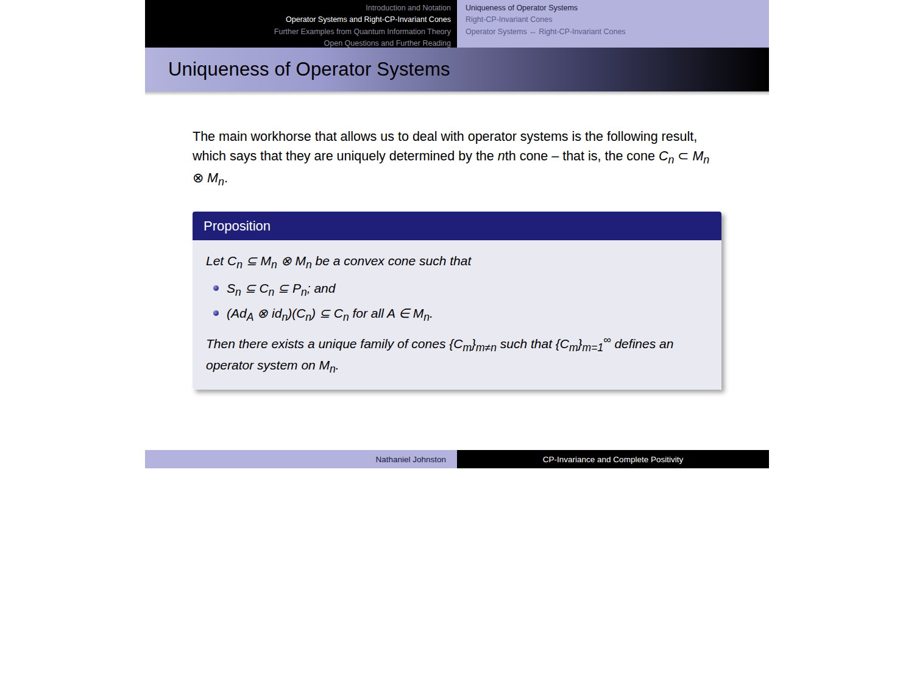Introduction and Notation
Operator Systems and Right-CP-Invariant Cones
Further Examples from Quantum Information Theory
Open Questions and Further Reading
Uniqueness of Operator Systems
Right-CP-Invariant Cones
Operator Systems ↔ Right-CP-Invariant Cones
Uniqueness of Operator Systems
The main workhorse that allows us to deal with operator systems is the following result, which says that they are uniquely determined by the nth cone – that is, the cone Cn ⊂ Mn ⊗ Mn.
Proposition
Let Cn ⊆ Mn ⊗ Mn be a convex cone such that
Sn ⊆ Cn ⊆ Pn; and
(AdA ⊗ idn)(Cn) ⊆ Cn for all A ∈ Mn.
Then there exists a unique family of cones {Cm}m≠n such that {Cm}m=1∞ defines an operator system on Mn.
Nathaniel Johnston
CP-Invariance and Complete Positivity